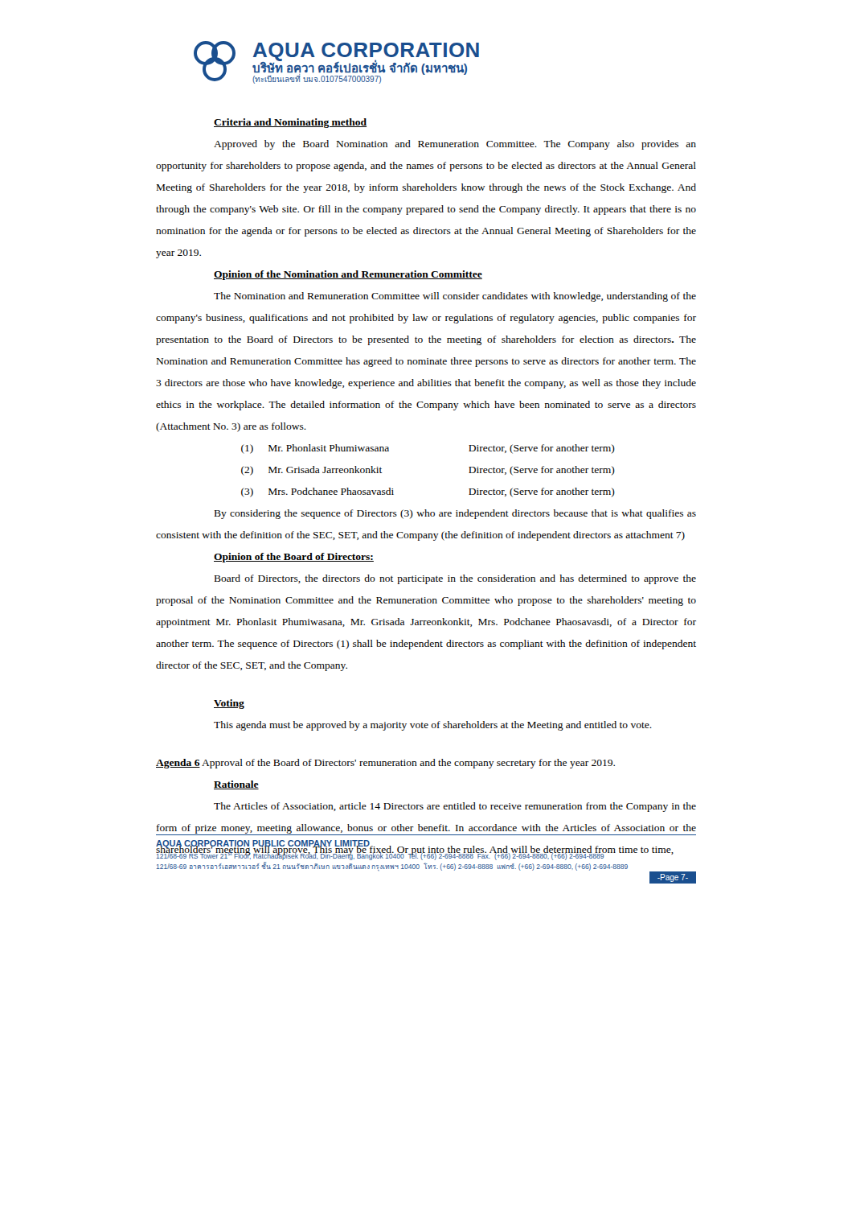AQUA CORPORATION
บริษัท อควา คอร์เปอเรชั่น จำกัด (มหาชน)
(ทะเบียนเลขที่ บมจ.0107547000397)
Criteria and Nominating method
Approved by the Board Nomination and Remuneration Committee. The Company also provides an opportunity for shareholders to propose agenda, and the names of persons to be elected as directors at the Annual General Meeting of Shareholders for the year 2018, by inform shareholders know through the news of the Stock Exchange. And through the company's Web site. Or fill in the company prepared to send the Company directly. It appears that there is no nomination for the agenda or for persons to be elected as directors at the Annual General Meeting of Shareholders for the year 2019.
Opinion of the Nomination and Remuneration Committee
The Nomination and Remuneration Committee will consider candidates with knowledge, understanding of the company's business, qualifications and not prohibited by law or regulations of regulatory agencies, public companies for presentation to the Board of Directors to be presented to the meeting of shareholders for election as directors. The Nomination and Remuneration Committee has agreed to nominate three persons to serve as directors for another term. The 3 directors are those who have knowledge, experience and abilities that benefit the company, as well as those they include ethics in the workplace. The detailed information of the Company which have been nominated to serve as a directors (Attachment No. 3) are as follows.
(1)
Mr. Phonlasit Phumiwasana
Director, (Serve for another term)
(2)
Mr. Grisada Jarreonkonkit
Director, (Serve for another term)
(3)
Mrs. Podchanee Phaosavasdi
Director, (Serve for another term)
By considering the sequence of Directors (3) who are independent directors because that is what qualifies as consistent with the definition of the SEC, SET, and the Company (the definition of independent directors as attachment 7)
Opinion of the Board of Directors:
Board of Directors, the directors do not participate in the consideration and has determined to approve the proposal of the Nomination Committee and the Remuneration Committee who propose to the shareholders' meeting to appointment Mr. Phonlasit Phumiwasana, Mr. Grisada Jarreonkonkit, Mrs. Podchanee Phaosavasdi, of a Director for another term. The sequence of Directors (1) shall be independent directors as compliant with the definition of independent director of the SEC, SET, and the Company.
Voting
This agenda must be approved by a majority vote of shareholders at the Meeting and entitled to vote.
Agenda 6 Approval of the Board of Directors' remuneration and the company secretary for the year 2019.
Rationale
The Articles of Association, article 14 Directors are entitled to receive remuneration from the Company in the form of prize money, meeting allowance, bonus or other benefit. In accordance with the Articles of Association or the shareholders' meeting will approve, This may be fixed. Or put into the rules. And will be determined from time to time,
AQUA CORPORATION PUBLIC COMPANY LIMITED
121/68-69 RS Tower 21st Floor, Ratchadapisek Road, Din-Daeng, Bangkok 10400 Tel. (+66) 2-694-8888 Fax. (+66) 2-694-8880, (+66) 2-694-8889
121/68-69 อาคารอาร์เอสทาวเวอร์ ชั้น 21 ถนนรัชดาภิเษก แขวงดินแดง กรุงเทพฯ 10400 โทร. (+66) 2-694-8888 แฟกซ์. (+66) 2-694-8880, (+66) 2-694-8889
-Page 7-